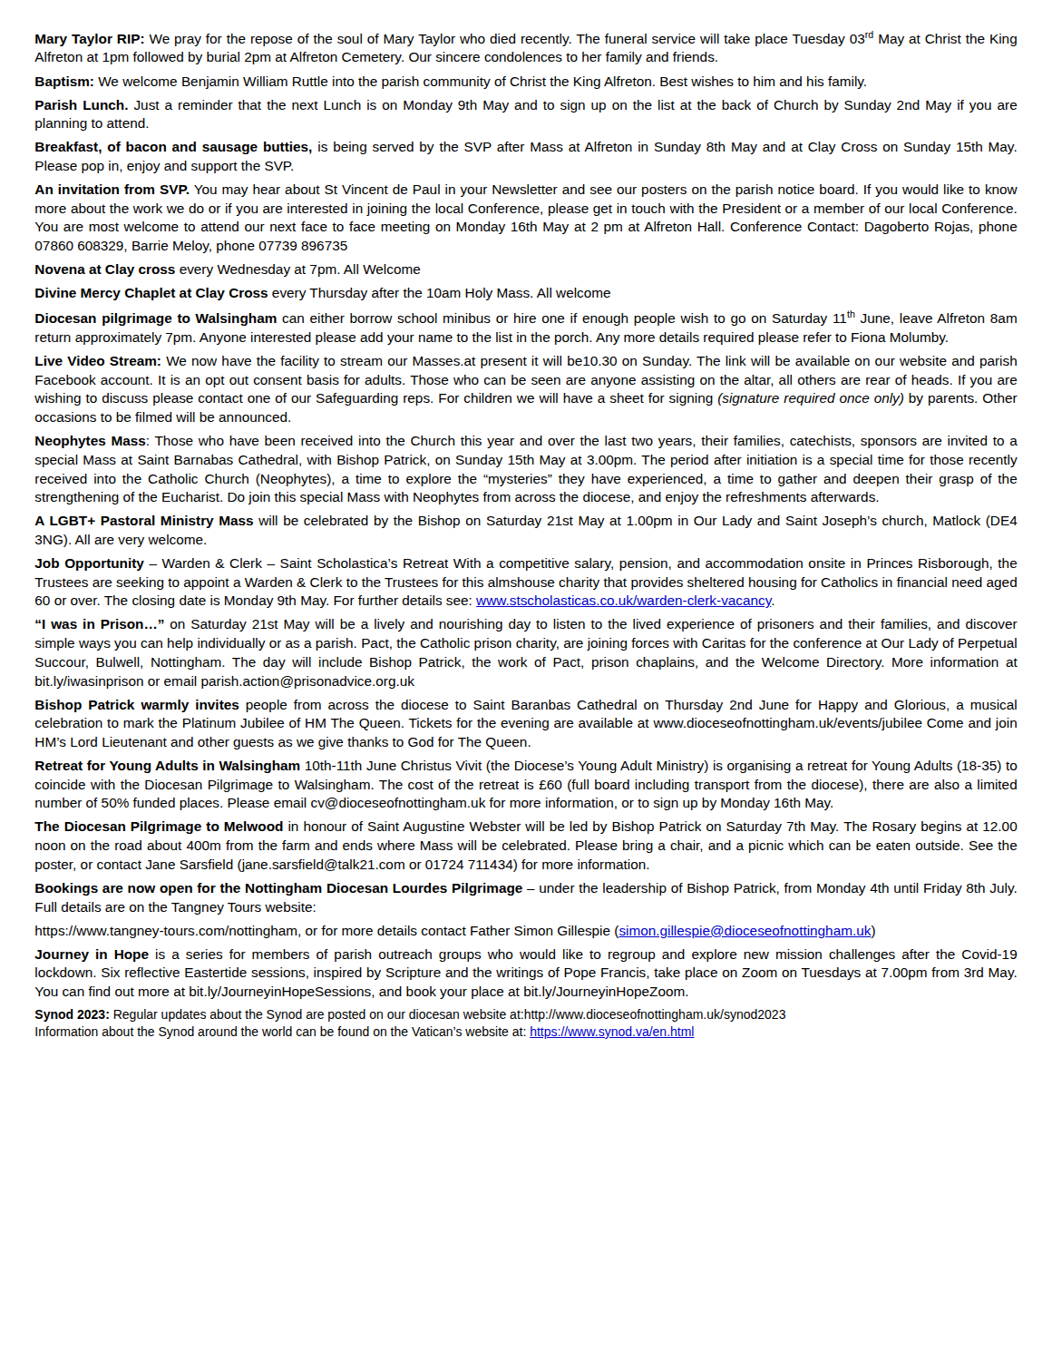Mary Taylor RIP: We pray for the repose of the soul of Mary Taylor who died recently. The funeral service will take place Tuesday 03rd May at Christ the King Alfreton at 1pm followed by burial 2pm at Alfreton Cemetery. Our sincere condolences to her family and friends.
Baptism: We welcome Benjamin William Ruttle into the parish community of Christ the King Alfreton. Best wishes to him and his family.
Parish Lunch. Just a reminder that the next Lunch is on Monday 9th May and to sign up on the list at the back of Church by Sunday 2nd May if you are planning to attend.
Breakfast, of bacon and sausage butties, is being served by the SVP after Mass at Alfreton in Sunday 8th May and at Clay Cross on Sunday 15th May. Please pop in, enjoy and support the SVP.
An invitation from SVP. You may hear about St Vincent de Paul in your Newsletter and see our posters on the parish notice board. If you would like to know more about the work we do or if you are interested in joining the local Conference, please get in touch with the President or a member of our local Conference. You are most welcome to attend our next face to face meeting on Monday 16th May at 2 pm at Alfreton Hall. Conference Contact: Dagoberto Rojas, phone 07860 608329, Barrie Meloy, phone 07739 896735
Novena at Clay cross every Wednesday at 7pm. All Welcome
Divine Mercy Chaplet at Clay Cross every Thursday after the 10am Holy Mass. All welcome
Diocesan pilgrimage to Walsingham can either borrow school minibus or hire one if enough people wish to go on Saturday 11th June, leave Alfreton 8am return approximately 7pm. Anyone interested please add your name to the list in the porch. Any more details required please refer to Fiona Molumby.
Live Video Stream: We now have the facility to stream our Masses.at present it will be10.30 on Sunday. The link will be available on our website and parish Facebook account. It is an opt out consent basis for adults. Those who can be seen are anyone assisting on the altar, all others are rear of heads. If you are wishing to discuss please contact one of our Safeguarding reps. For children we will have a sheet for signing (signature required once only) by parents. Other occasions to be filmed will be announced.
Neophytes Mass: Those who have been received into the Church this year and over the last two years, their families, catechists, sponsors are invited to a special Mass at Saint Barnabas Cathedral, with Bishop Patrick, on Sunday 15th May at 3.00pm. The period after initiation is a special time for those recently received into the Catholic Church (Neophytes), a time to explore the “mysteries” they have experienced, a time to gather and deepen their grasp of the strengthening of the Eucharist. Do join this special Mass with Neophytes from across the diocese, and enjoy the refreshments afterwards.
A LGBT+ Pastoral Ministry Mass will be celebrated by the Bishop on Saturday 21st May at 1.00pm in Our Lady and Saint Joseph’s church, Matlock (DE4 3NG). All are very welcome.
Job Opportunity – Warden & Clerk – Saint Scholastica’s Retreat With a competitive salary, pension, and accommodation onsite in Princes Risborough, the Trustees are seeking to appoint a Warden & Clerk to the Trustees for this almshouse charity that provides sheltered housing for Catholics in financial need aged 60 or over. The closing date is Monday 9th May. For further details see: www.stscholasticas.co.uk/warden-clerk-vacancy.
“I was in Prison…” on Saturday 21st May will be a lively and nourishing day to listen to the lived experience of prisoners and their families, and discover simple ways you can help individually or as a parish. Pact, the Catholic prison charity, are joining forces with Caritas for the conference at Our Lady of Perpetual Succour, Bulwell, Nottingham. The day will include Bishop Patrick, the work of Pact, prison chaplains, and the Welcome Directory. More information at bit.ly/iwasinprison or email parish.action@prisonadvice.org.uk
Bishop Patrick warmly invites people from across the diocese to Saint Baranbas Cathedral on Thursday 2nd June for Happy and Glorious, a musical celebration to mark the Platinum Jubilee of HM The Queen. Tickets for the evening are available at www.dioceseofnottingham.uk/events/jubilee Come and join HM’s Lord Lieutenant and other guests as we give thanks to God for The Queen.
Retreat for Young Adults in Walsingham 10th-11th June Christus Vivit (the Diocese’s Young Adult Ministry) is organising a retreat for Young Adults (18-35) to coincide with the Diocesan Pilgrimage to Walsingham. The cost of the retreat is £60 (full board including transport from the diocese), there are also a limited number of 50% funded places. Please email cv@dioceseofnottingham.uk for more information, or to sign up by Monday 16th May.
The Diocesan Pilgrimage to Melwood in honour of Saint Augustine Webster will be led by Bishop Patrick on Saturday 7th May. The Rosary begins at 12.00 noon on the road about 400m from the farm and ends where Mass will be celebrated. Please bring a chair, and a picnic which can be eaten outside. See the poster, or contact Jane Sarsfield (jane.sarsfield@talk21.com or 01724 711434) for more information.
Bookings are now open for the Nottingham Diocesan Lourdes Pilgrimage – under the leadership of Bishop Patrick, from Monday 4th until Friday 8th July. Full details are on the Tangney Tours website:
https://www.tangney-tours.com/nottingham, or for more details contact Father Simon Gillespie (simon.gillespie@dioceseofnottingham.uk)
Journey in Hope is a series for members of parish outreach groups who would like to regroup and explore new mission challenges after the Covid-19 lockdown. Six reflective Eastertide sessions, inspired by Scripture and the writings of Pope Francis, take place on Zoom on Tuesdays at 7.00pm from 3rd May. You can find out more at bit.ly/JourneyinHopeSessions, and book your place at bit.ly/JourneyinHopeZoom.
Synod 2023: Regular updates about the Synod are posted on our diocesan website at:http://www.dioceseofnottingham.uk/synod2023
Information about the Synod around the world can be found on the Vatican’s website at: https://www.synod.va/en.html